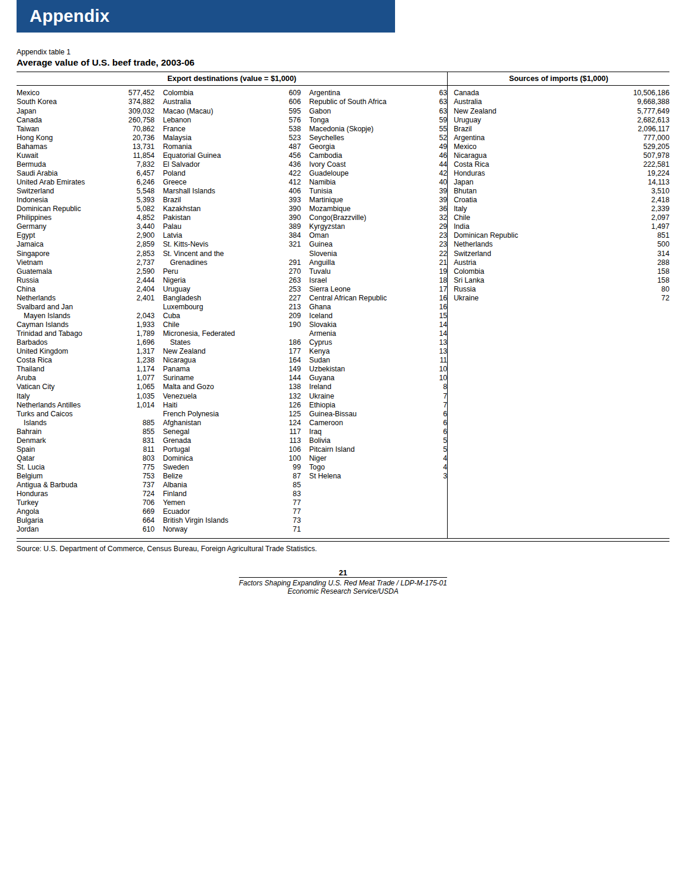Appendix
Appendix table 1
Average value of U.S. beef trade, 2003-06
| Export destinations (value = $1,000) | Sources of imports ($1,000) |
| --- | --- |
| / Mexico / 577,452 / / South Korea / 374,882 / / Japan / 309,032 / / Canada / 260,758 / / Taiwan / 70,862 / / Hong Kong / 20,736 / / Bahamas / 13,731 / / Kuwait / 11,854 / / Bermuda / 7,832 / / Saudi Arabia / 6,457 / / United Arab Emirates / 6,246 / / Switzerland / 5,548 / / Indonesia / 5,393 / / Dominican Republic / 5,082 / / Philippines / 4,852 / / Germany / 3,440 / / Egypt / 2,900 / / Jamaica / 2,859 / / Singapore / 2,853 / / Vietnam / 2,737 / / Guatemala / 2,590 / / Russia / 2,444 / / China / 2,404 / / Netherlands / 2,401 / / Svalbard and Jan / / / Mayen Islands / 2,043 / / Cayman Islands / 1,933 / / Trinidad and Tabago / 1,789 / / Barbados / 1,696 / / United Kingdom / 1,317 / / Costa Rica / 1,238 / / Thailand / 1,174 / / Aruba / 1,077 / / Vatican City / 1,065 / / Italy / 1,035 / / Netherlands Antilles / 1,014 / / Turks and Caicos / / / Islands / 885 / / Bahrain / 855 / / Denmark / 831 / / Spain / 811 / / Qatar / 803 / / St. Lucia / 775 / / Belgium / 753 / / Antigua & Barbuda / 737 / / Honduras / 724 / / Turkey / 706 / / Angola / 669 / / Bulgaria / 664 / / Jordan / 610 / / Colombia / 609 / / Australia / 606 / / Macao (Macau) / 595 / / Lebanon / 576 / / France / 538 / / Malaysia / 523 / / Romania / 487 / / Equatorial Guinea / 456 / / El Salvador / 436 / / Poland / 422 / / Greece / 412 / / Marshall Islands / 406 / / Brazil / 393 / / Kazakhstan / 390 / / Pakistan / 390 / / Palau / 389 / / Latvia / 384 / / St. Kitts-Nevis / 321 / / St. Vincent and the / / / Grenadines / 291 / / Peru / 270 / / Nigeria / 263 / / Uruguay / 253 / / Bangladesh / 227 / / Luxembourg / 213 / / Cuba / 209 / / Chile / 190 / / Micronesia, Federated / / / States / 186 / / New Zealand / 177 / / Nicaragua / 164 / / Panama / 149 / / Suriname / 144 / / Malta and Gozo / 138 / / Venezuela / 132 / / Haiti / 126 / / French Polynesia / 125 / / Afghanistan / 124 / / Senegal / 117 / / Grenada / 113 / / Portugal / 106 / / Dominica / 100 / / Sweden / 99 / / Belize / 87 / / Albania / 85 / / Finland / 83 / / Yemen / 77 / / Ecuador / 77 / / British Virgin Islands / 73 / / Norway / 71 / / Argentina / 63 / / Republic of South Africa / 63 / / Gabon / 63 / / Tonga / 59 / / Macedonia (Skopje) / 55 / / Seychelles / 52 / / Georgia / 49 / / Cambodia / 46 / / Ivory Coast / 44 / / Guadeloupe / 42 / / Namibia / 40 / / Tunisia / 39 / / Martinique / 39 / / Mozambique / 36 / / Congo(Brazzville) / 32 / / Kyrgyzstan / 29 / / Oman / 23 / / Guinea / 23 / / Slovenia / 22 / / Anguilla / 21 / / Tuvalu / 19 / / Israel / 18 / / Sierra Leone / 17 / / Central African Republic / 16 / / Ghana / 16 / / Iceland / 15 / / Slovakia / 14 / / Armenia / 14 / / Cyprus / 13 / / Kenya / 13 / / Sudan / 11 / / Uzbekistan / 10 / / Guyana / 10 / / Ireland / 8 / / Ukraine / 7 / / Ethiopia / 7 / / Guinea-Bissau / 6 / / Cameroon / 6 / / Iraq / 6 / / Bolivia / 5 / / Pitcairn Island / 5 / / Niger / 4 / / Togo / 4 / / St Helena / 3 / | / Canada / 10,506,186 / / Australia / 9,668,388 / / New Zealand / 5,777,649 / / Uruguay / 2,682,613 / / Brazil / 2,096,117 / / Argentina / 777,000 / / Mexico / 529,205 / / Nicaragua / 507,978 / / Costa Rica / 222,581 / / Honduras / 19,224 / / Japan / 14,113 / / Bhutan / 3,510 / / Croatia / 2,418 / / Italy / 2,339 / / Chile / 2,097 / / India / 1,497 / / Dominican Republic / 851 / / Netherlands / 500 / / Switzerland / 314 / / Austria / 288 / / Colombia / 158 / / Sri Lanka / 158 / / Russia / 80 / / Ukraine / 72 / |
Source: U.S. Department of Commerce, Census Bureau, Foreign Agricultural Trade Statistics.
21
Factors Shaping Expanding U.S. Red Meat Trade / LDP-M-175-01
Economic Research Service/USDA